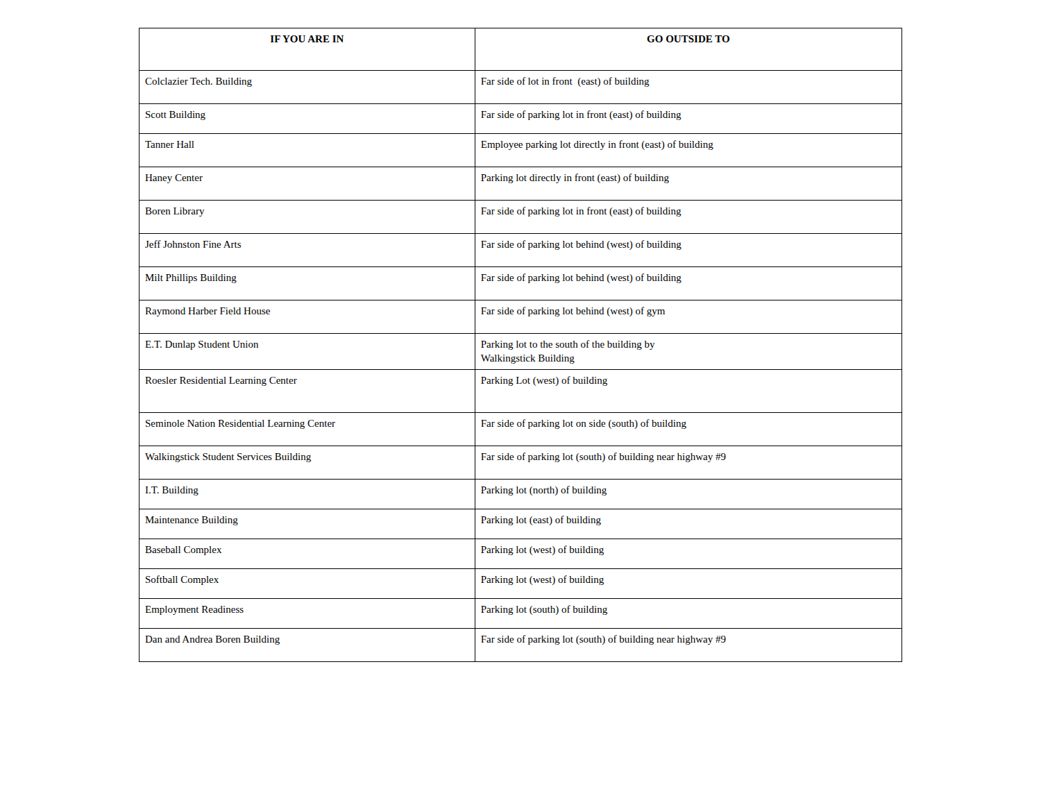| IF YOU ARE IN | GO OUTSIDE TO |
| --- | --- |
| Colclazier Tech. Building | Far side of lot in front (east) of building |
| Scott Building | Far side of parking lot in front (east) of building |
| Tanner Hall | Employee parking lot directly in front (east) of building |
| Haney Center | Parking lot directly in front (east) of building |
| Boren Library | Far side of parking lot in front (east) of building |
| Jeff Johnston Fine Arts | Far side of parking lot behind (west) of building |
| Milt Phillips Building | Far side of parking lot behind (west) of building |
| Raymond Harber Field House | Far side of parking lot behind (west) of gym |
| E.T. Dunlap Student Union | Parking lot to the south of the building by Walkingstick Building |
| Roesler Residential Learning Center | Parking Lot (west) of building |
| Seminole Nation Residential Learning Center | Far side of parking lot on side (south) of building |
| Walkingstick Student Services Building | Far side of parking lot (south) of building near highway #9 |
| I.T. Building | Parking lot (north) of building |
| Maintenance Building | Parking lot (east) of building |
| Baseball Complex | Parking lot (west) of building |
| Softball Complex | Parking lot (west) of building |
| Employment Readiness | Parking lot (south) of building |
| Dan and Andrea Boren Building | Far side of parking lot (south) of building near highway #9 |